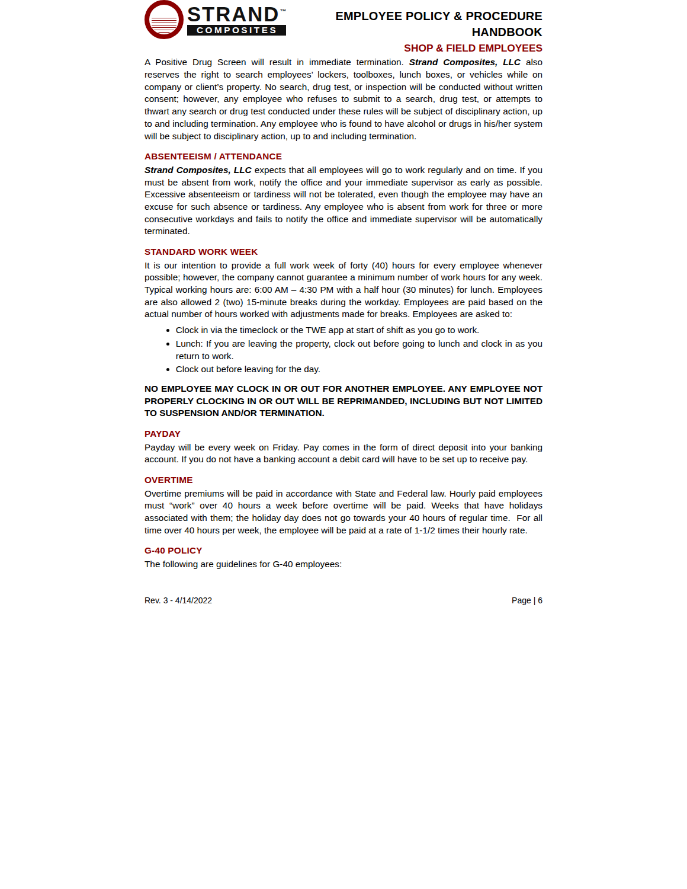STRAND™ COMPOSITES
EMPLOYEE POLICY & PROCEDURE HANDBOOK
SHOP & FIELD EMPLOYEES
A Positive Drug Screen will result in immediate termination. Strand Composites, LLC also reserves the right to search employees’ lockers, toolboxes, lunch boxes, or vehicles while on company or client’s property. No search, drug test, or inspection will be conducted without written consent; however, any employee who refuses to submit to a search, drug test, or attempts to thwart any search or drug test conducted under these rules will be subject of disciplinary action, up to and including termination. Any employee who is found to have alcohol or drugs in his/her system will be subject to disciplinary action, up to and including termination.
ABSENTEEISM / ATTENDANCE
Strand Composites, LLC expects that all employees will go to work regularly and on time. If you must be absent from work, notify the office and your immediate supervisor as early as possible. Excessive absenteeism or tardiness will not be tolerated, even though the employee may have an excuse for such absence or tardiness. Any employee who is absent from work for three or more consecutive workdays and fails to notify the office and immediate supervisor will be automatically terminated.
STANDARD WORK WEEK
It is our intention to provide a full work week of forty (40) hours for every employee whenever possible; however, the company cannot guarantee a minimum number of work hours for any week. Typical working hours are: 6:00 AM – 4:30 PM with a half hour (30 minutes) for lunch. Employees are also allowed 2 (two) 15-minute breaks during the workday. Employees are paid based on the actual number of hours worked with adjustments made for breaks. Employees are asked to:
Clock in via the timeclock or the TWE app at start of shift as you go to work.
Lunch: If you are leaving the property, clock out before going to lunch and clock in as you return to work.
Clock out before leaving for the day.
NO EMPLOYEE MAY CLOCK IN OR OUT FOR ANOTHER EMPLOYEE. ANY EMPLOYEE NOT PROPERLY CLOCKING IN OR OUT WILL BE REPRIMANDED, INCLUDING BUT NOT LIMITED TO SUSPENSION AND/OR TERMINATION.
PAYDAY
Payday will be every week on Friday. Pay comes in the form of direct deposit into your banking account. If you do not have a banking account a debit card will have to be set up to receive pay.
OVERTIME
Overtime premiums will be paid in accordance with State and Federal law. Hourly paid employees must “work” over 40 hours a week before overtime will be paid. Weeks that have holidays associated with them; the holiday day does not go towards your 40 hours of regular time. For all time over 40 hours per week, the employee will be paid at a rate of 1-1/2 times their hourly rate.
G-40 POLICY
The following are guidelines for G-40 employees:
Rev. 3 - 4/14/2022
Page | 6